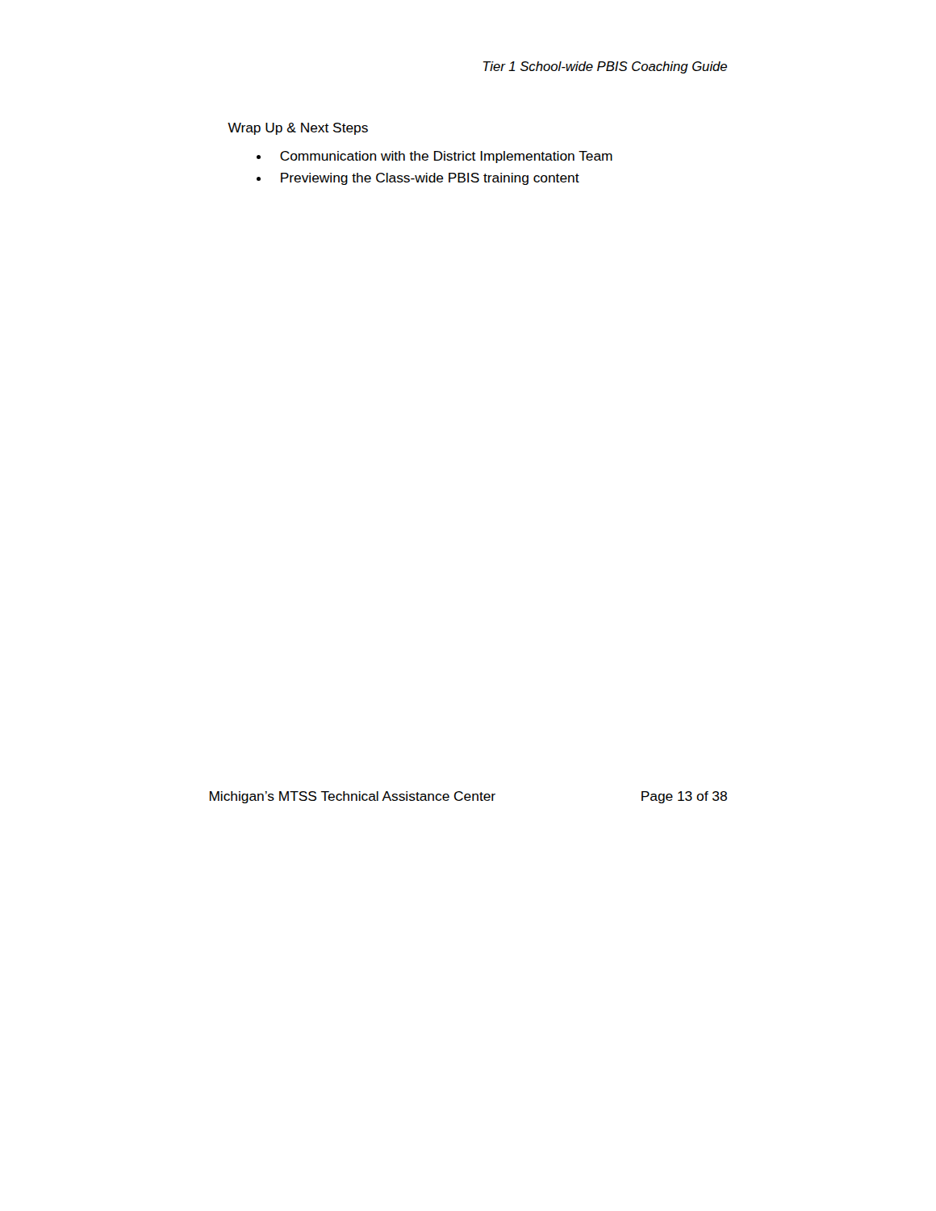Tier 1 School-wide PBIS Coaching Guide
Wrap Up & Next Steps
Communication with the District Implementation Team
Previewing the Class-wide PBIS training content
Michigan’s MTSS Technical Assistance Center
Page 13 of 38